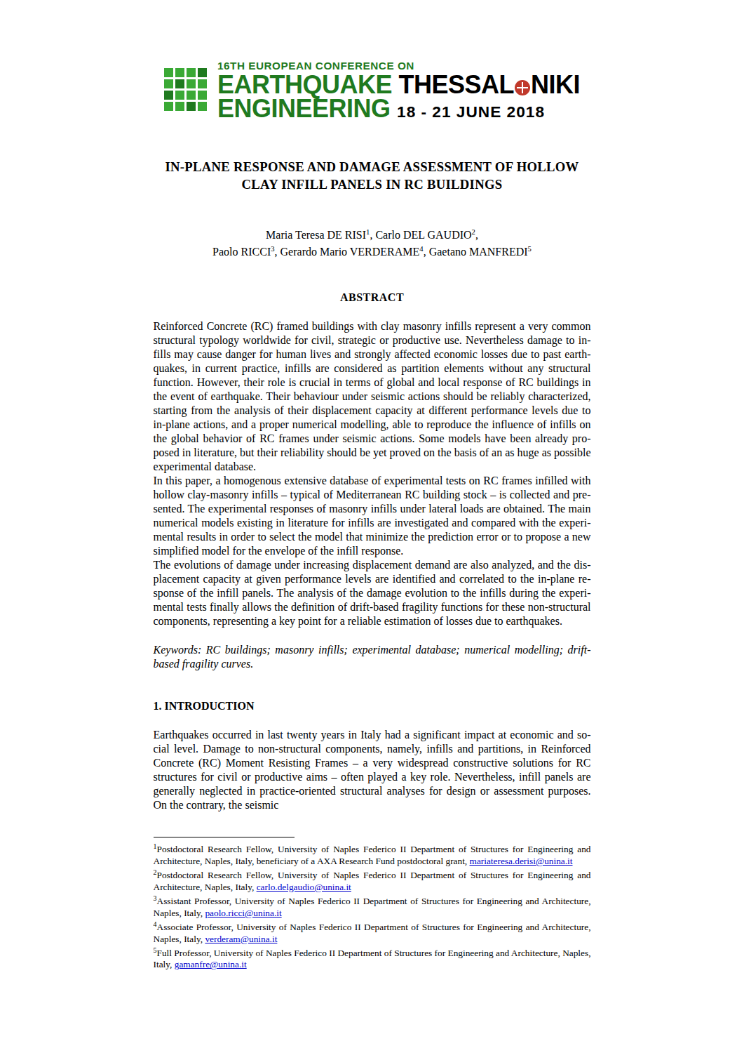16TH EUROPEAN CONFERENCE ON
EARTHQUAKE THESSAL NIKI
ENGINEERING 18 - 21 JUNE 2018
In-plane Response and Damage Assessment of Hollow
Clay Infill Panels in RC Buildings
Maria Teresa DE RISI1, Carlo DEL GAUDIO2,
Paolo RICCI3, Gerardo Mario VERDERAME4, Gaetano MANFREDI5
ABSTRACT
Reinforced Concrete (RC) framed buildings with clay masonry infills represent a very common structural typology worldwide for civil, strategic or productive use. Nevertheless damage to infills may cause danger for human lives and strongly affected economic losses due to past earthquakes, in current practice, infills are considered as partition elements without any structural function. However, their role is crucial in terms of global and local response of RC buildings in the event of earthquake. Their behaviour under seismic actions should be reliably characterized, starting from the analysis of their displacement capacity at different performance levels due to in-plane actions, and a proper numerical modelling, able to reproduce the influence of infills on the global behavior of RC frames under seismic actions. Some models have been already proposed in literature, but their reliability should be yet proved on the basis of an as huge as possible experimental database.
In this paper, a homogenous extensive database of experimental tests on RC frames infilled with hollow clay-masonry infills – typical of Mediterranean RC building stock – is collected and presented. The experimental responses of masonry infills under lateral loads are obtained. The main numerical models existing in literature for infills are investigated and compared with the experimental results in order to select the model that minimize the prediction error or to propose a new simplified model for the envelope of the infill response.
The evolutions of damage under increasing displacement demand are also analyzed, and the displacement capacity at given performance levels are identified and correlated to the in-plane response of the infill panels. The analysis of the damage evolution to the infills during the experimental tests finally allows the definition of drift-based fragility functions for these non-structural components, representing a key point for a reliable estimation of losses due to earthquakes.
Keywords: RC buildings; masonry infills; experimental database; numerical modelling; drift-based fragility curves.
1. Introduction
Earthquakes occurred in last twenty years in Italy had a significant impact at economic and social level. Damage to non-structural components, namely, infills and partitions, in Reinforced Concrete (RC) Moment Resisting Frames – a very widespread constructive solutions for RC structures for civil or productive aims – often played a key role. Nevertheless, infill panels are generally neglected in practice-oriented structural analyses for design or assessment purposes. On the contrary, the seismic
1Postdoctoral Research Fellow, University of Naples Federico II Department of Structures for Engineering and Architecture, Naples, Italy, beneficiary of a AXA Research Fund postdoctoral grant, mariateresa.derisi@unina.it
2Postdoctoral Research Fellow, University of Naples Federico II Department of Structures for Engineering and Architecture, Naples, Italy, carlo.delgaudio@unina.it
3Assistant Professor, University of Naples Federico II Department of Structures for Engineering and Architecture, Naples, Italy, paolo.ricci@unina.it
4Associate Professor, University of Naples Federico II Department of Structures for Engineering and Architecture, Naples, Italy, verderam@unina.it
5Full Professor, University of Naples Federico II Department of Structures for Engineering and Architecture, Naples, Italy, gamanfre@unina.it